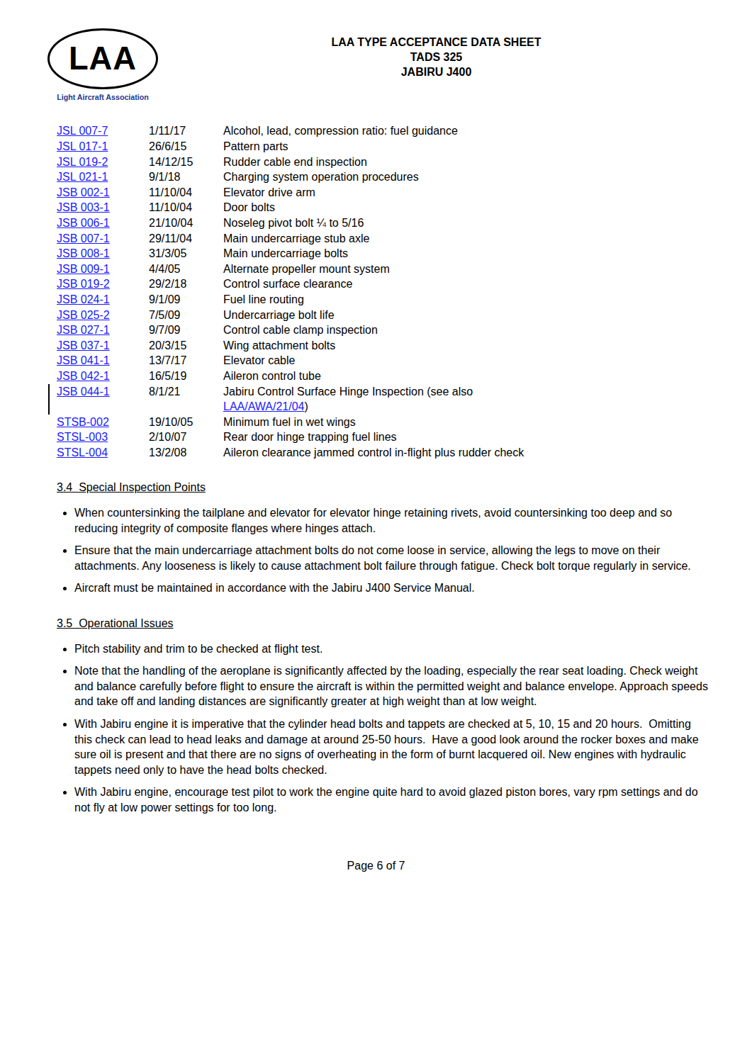LAA
Light Aircraft Association
LAA TYPE ACCEPTANCE DATA SHEET
TADS 325
JABIRU J400
| JSL 007-7 | 1/11/17 | Alcohol, lead, compression ratio: fuel guidance |
| JSL 017-1 | 26/6/15 | Pattern parts |
| JSL 019-2 | 14/12/15 | Rudder cable end inspection |
| JSL 021-1 | 9/1/18 | Charging system operation procedures |
| JSB 002-1 | 11/10/04 | Elevator drive arm |
| JSB 003-1 | 11/10/04 | Door bolts |
| JSB 006-1 | 21/10/04 | Noseleg pivot bolt ¼ to 5/16 |
| JSB 007-1 | 29/11/04 | Main undercarriage stub axle |
| JSB 008-1 | 31/3/05 | Main undercarriage bolts |
| JSB 009-1 | 4/4/05 | Alternate propeller mount system |
| JSB 019-2 | 29/2/18 | Control surface clearance |
| JSB 024-1 | 9/1/09 | Fuel line routing |
| JSB 025-2 | 7/5/09 | Undercarriage bolt life |
| JSB 027-1 | 9/7/09 | Control cable clamp inspection |
| JSB 037-1 | 20/3/15 | Wing attachment bolts |
| JSB 041-1 | 13/7/17 | Elevator cable |
| JSB 042-1 | 16/5/19 | Aileron control tube |
| JSB 044-1 | 8/1/21 | Jabiru Control Surface Hinge Inspection (see also LAA/AWA/21/04 ) |
| STSB-002 | 19/10/05 | Minimum fuel in wet wings |
| STSL-003 | 2/10/07 | Rear door hinge trapping fuel lines |
| STSL-004 | 13/2/08 | Aileron clearance jammed control in-flight plus rudder check |
3.4 Special Inspection Points
When countersinking the tailplane and elevator for elevator hinge retaining rivets, avoid countersinking too deep and so reducing integrity of composite flanges where hinges attach.
Ensure that the main undercarriage attachment bolts do not come loose in service, allowing the legs to move on their attachments. Any looseness is likely to cause attachment bolt failure through fatigue. Check bolt torque regularly in service.
Aircraft must be maintained in accordance with the Jabiru J400 Service Manual.
3.5 Operational Issues
Pitch stability and trim to be checked at flight test.
Note that the handling of the aeroplane is significantly affected by the loading, especially the rear seat loading. Check weight and balance carefully before flight to ensure the aircraft is within the permitted weight and balance envelope. Approach speeds and take off and landing distances are significantly greater at high weight than at low weight.
With Jabiru engine it is imperative that the cylinder head bolts and tappets are checked at 5, 10, 15 and 20 hours. Omitting this check can lead to head leaks and damage at around 25-50 hours. Have a good look around the rocker boxes and make sure oil is present and that there are no signs of overheating in the form of burnt lacquered oil. New engines with hydraulic tappets need only to have the head bolts checked.
With Jabiru engine, encourage test pilot to work the engine quite hard to avoid glazed piston bores, vary rpm settings and do not fly at low power settings for too long.
Page 6 of 7